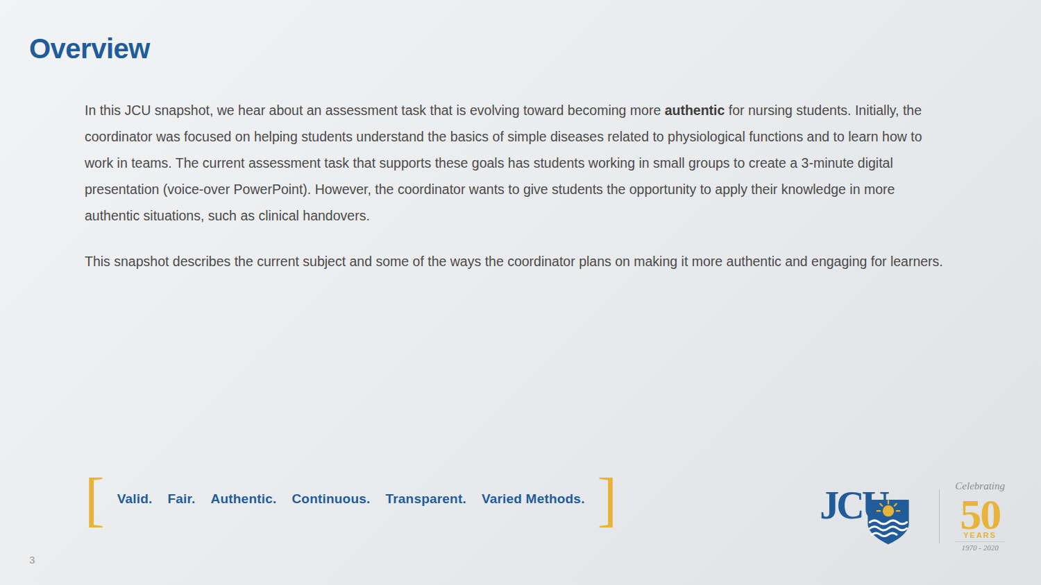Overview
In this JCU snapshot, we hear about an assessment task that is evolving toward becoming more authentic for nursing students. Initially, the coordinator was focused on helping students understand the basics of simple diseases related to physiological functions and to learn how to work in teams. The current assessment task that supports these goals has students working in small groups to create a 3-minute digital presentation (voice-over PowerPoint). However, the coordinator wants to give students the opportunity to apply their knowledge in more authentic situations, such as clinical handovers.
This snapshot describes the current subject and some of the ways the coordinator plans on making it more authentic and engaging for learners.
[ Valid. Fair. Authentic. Continuous. Transparent. Varied Methods. ]
3
JCU
Celebrating
50
YEARS
1970 - 2020